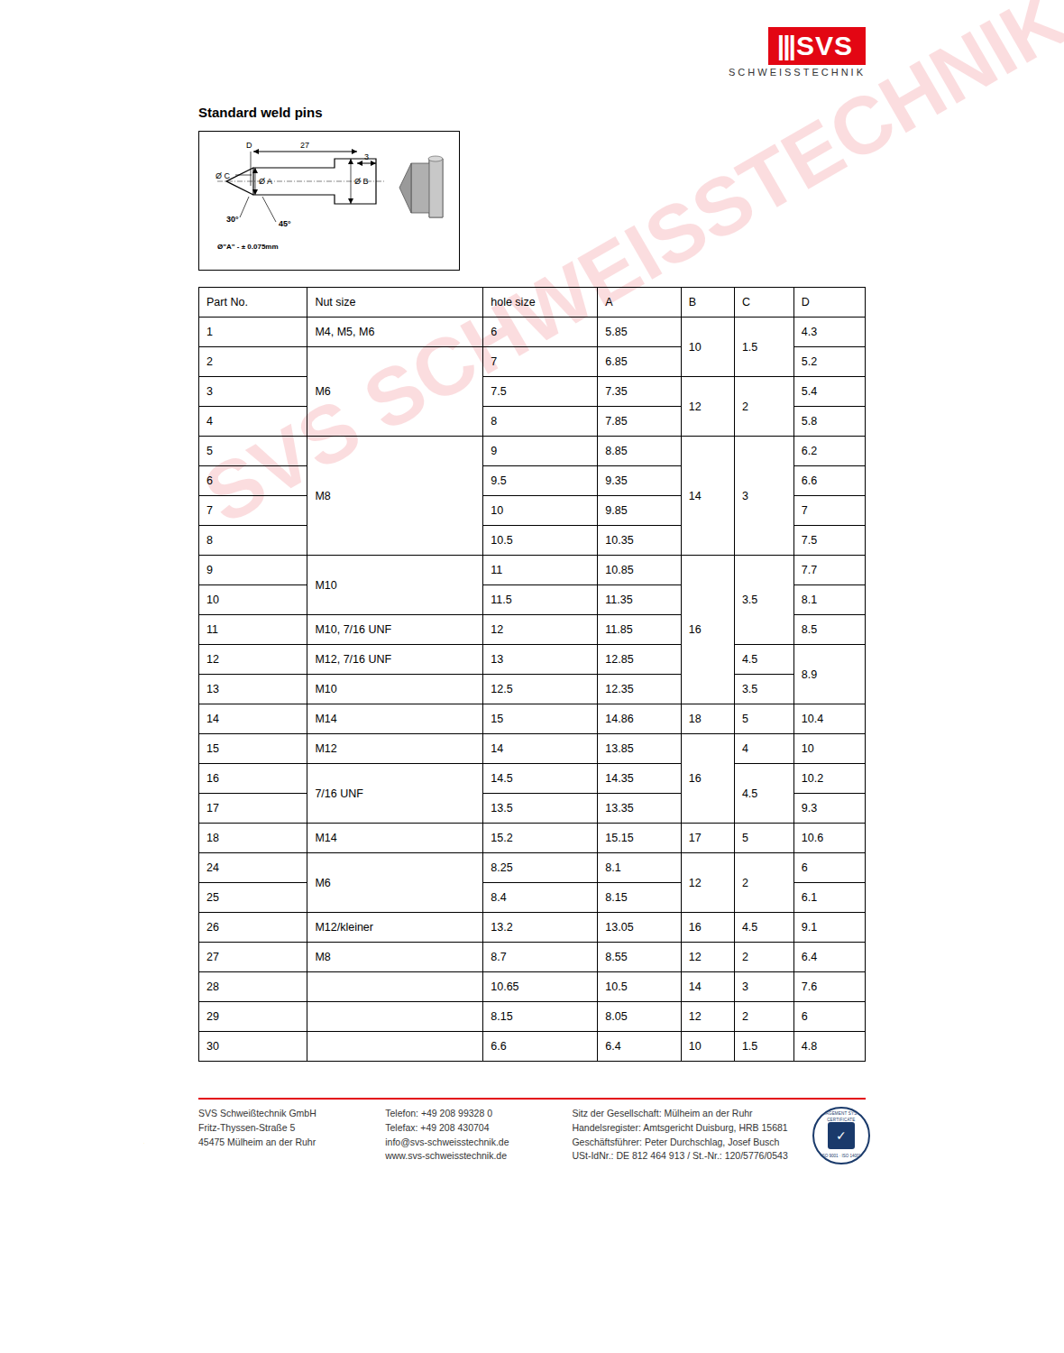SVS SCHWEISSTECHNIK
|||SVS
SCHWEISSTECHNIK
Standard weld pins
27 3 D Ø C Ø A Ø B 30° 45° Ø"A" - ± 0.075mm
| Part No. | Nut size | hole size | A | B | C | D |
| --- | --- | --- | --- | --- | --- | --- |
| 1 | M4, M5, M6 | 6 | 5.85 | 10 | 1.5 | 4.3 |
| 2 | M6 | 7 | 6.85 | 5.2 |
| 3 | 7.5 | 7.35 | 12 | 2 | 5.4 |
| 4 | 8 | 7.85 | 5.8 |
| 5 | M8 | 9 | 8.85 | 14 | 3 | 6.2 |
| 6 | 9.5 | 9.35 | 6.6 |
| 7 | 10 | 9.85 | 7 |
| 8 | 10.5 | 10.35 | 7.5 |
| 9 | M10 | 11 | 10.85 | 16 | 3.5 | 7.7 |
| 10 | 11.5 | 11.35 | 8.1 |
| 11 | M10, 7/16 UNF | 12 | 11.85 | 8.5 |
| 12 | M12, 7/16 UNF | 13 | 12.85 | 4.5 | 8.9 |
| 13 | M10 | 12.5 | 12.35 | 3.5 |
| 14 | M14 | 15 | 14.86 | 18 | 5 | 10.4 |
| 15 | M12 | 14 | 13.85 | 16 | 4 | 10 |
| 16 | 7/16 UNF | 14.5 | 14.35 | 4.5 | 10.2 |
| 17 | 13.5 | 13.35 | 9.3 |
| 18 | M14 | 15.2 | 15.15 | 17 | 5 | 10.6 |
| 24 | M6 | 8.25 | 8.1 | 12 | 2 | 6 |
| 25 | 8.4 | 8.15 | 6.1 |
| 26 | M12/kleiner | 13.2 | 13.05 | 16 | 4.5 | 9.1 |
| 27 | M8 | 8.7 | 8.55 | 12 | 2 | 6.4 |
| 28 | | 10.65 | 10.5 | 14 | 3 | 7.6 |
| 29 | | 8.15 | 8.05 | 12 | 2 | 6 |
| 30 | | 6.6 | 6.4 | 10 | 1.5 | 4.8 |
SVS Schweißtechnik GmbH
Fritz-Thyssen-Straße 5
45475 Mülheim an der Ruhr
Telefon: +49 208 99328 0
Telefax: +49 208 430704
info@svs-schweisstechnik.de
www.svs-schweisstechnik.de
Sitz der Gesellschaft: Mülheim an der Ruhr
Handelsregister: Amtsgericht Duisburg, HRB 15681
Geschäftsführer: Peter Durchschlag, Josef Busch
USt-IdNr.: DE 812 464 913 / St.-Nr.: 120/5776/0543
MANAGEMENT SYSTEM CERTIFICATE
✓
ISO 9001 · ISO 14001